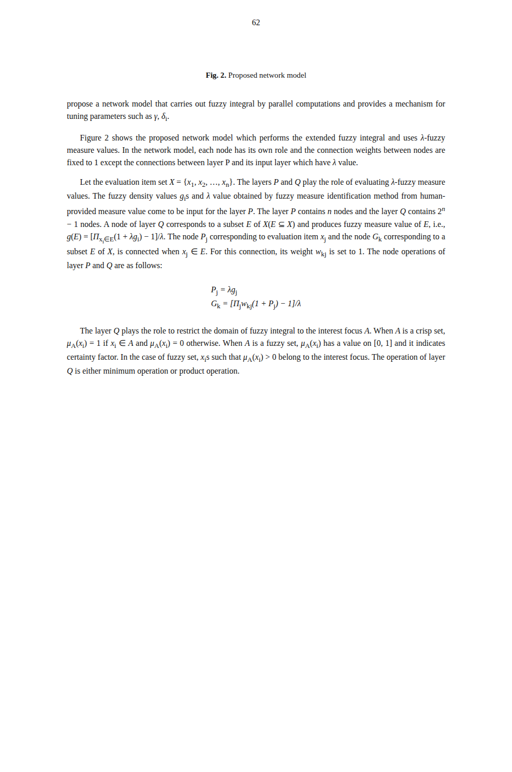62
Fig. 2. Proposed network model
propose a network model that carries out fuzzy integral by parallel computations and provides a mechanism for tuning parameters such as γ, δi.
Figure 2 shows the proposed network model which performs the extended fuzzy integral and uses λ-fuzzy measure values. In the network model, each node has its own role and the connection weights between nodes are fixed to 1 except the connections between layer P and its input layer which have λ value.
Let the evaluation item set X = {x1, x2, …, xn}. The layers P and Q play the role of evaluating λ-fuzzy measure values. The fuzzy density values gis and λ value obtained by fuzzy measure identification method from human-provided measure value come to be input for the layer P. The layer P contains n nodes and the layer Q contains 2n − 1 nodes. A node of layer Q corresponds to a subset E of X(E ⊆ X) and produces fuzzy measure value of E, i.e., g(E) = [Πxi∈E(1 + λgi) − 1]/λ. The node Pj corresponding to evaluation item xj and the node Gk corresponding to a subset E of X, is connected when xj ∈ E. For this connection, its weight wkj is set to 1. The node operations of layer P and Q are as follows:
Pj = λgj Gk = [Πjwkj(1 + Pj) − 1]/λ
The layer Q plays the role to restrict the domain of fuzzy integral to the interest focus A. When A is a crisp set, μA(xi) = 1 if xi ∈ A and μA(xi) = 0 otherwise. When A is a fuzzy set, μA(xi) has a value on [0, 1] and it indicates certainty factor. In the case of fuzzy set, xis such that μA(xi) > 0 belong to the interest focus. The operation of layer Q is either minimum operation or product operation.